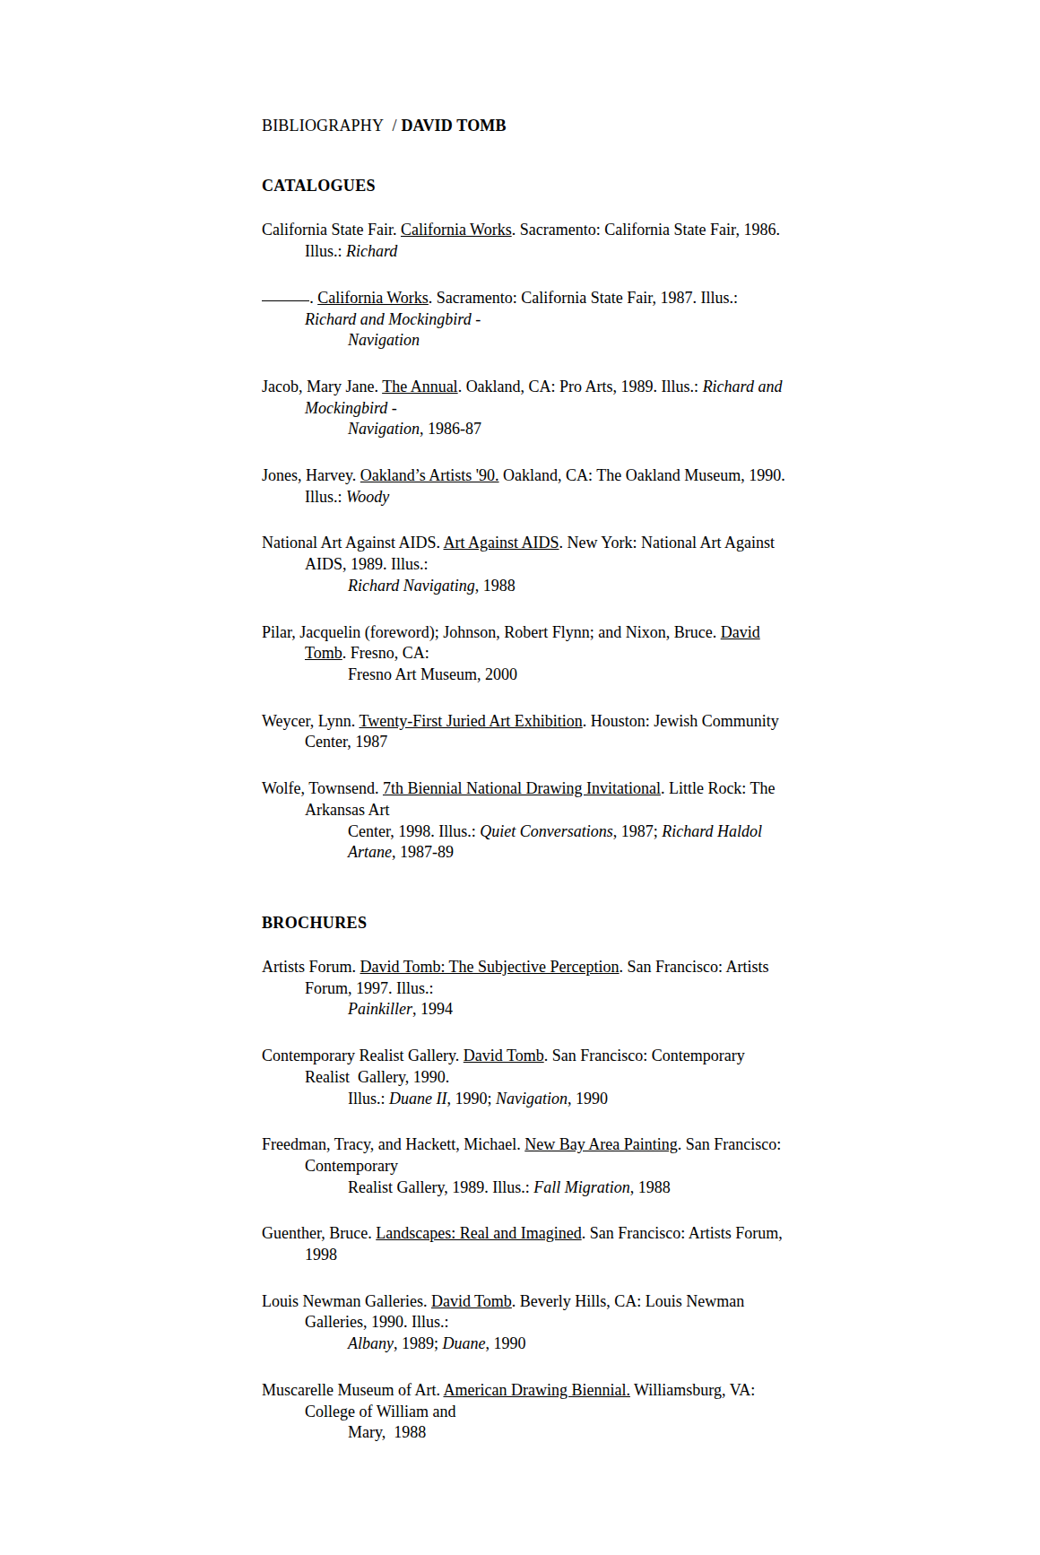BIBLIOGRAPHY / DAVID TOMB
CATALOGUES
California State Fair. California Works. Sacramento: California State Fair, 1986. Illus.: Richard
. California Works. Sacramento: California State Fair, 1987. Illus.: Richard and Mockingbird - Navigation
Jacob, Mary Jane. The Annual. Oakland, CA: Pro Arts, 1989. Illus.: Richard and Mockingbird - Navigation, 1986-87
Jones, Harvey. Oakland’s Artists '90. Oakland, CA: The Oakland Museum, 1990. Illus.: Woody
National Art Against AIDS. Art Against AIDS. New York: National Art Against AIDS, 1989. Illus.: Richard Navigating, 1988
Pilar, Jacquelin (foreword); Johnson, Robert Flynn; and Nixon, Bruce. David Tomb. Fresno, CA: Fresno Art Museum, 2000
Weycer, Lynn. Twenty-First Juried Art Exhibition. Houston: Jewish Community Center, 1987
Wolfe, Townsend. 7th Biennial National Drawing Invitational. Little Rock: The Arkansas Art Center, 1998. Illus.: Quiet Conversations, 1987; Richard Haldol Artane, 1987-89
BROCHURES
Artists Forum. David Tomb: The Subjective Perception. San Francisco: Artists Forum, 1997. Illus.: Painkiller, 1994
Contemporary Realist Gallery. David Tomb. San Francisco: Contemporary Realist Gallery, 1990. Illus.: Duane II, 1990; Navigation, 1990
Freedman, Tracy, and Hackett, Michael. New Bay Area Painting. San Francisco: Contemporary Realist Gallery, 1989. Illus.: Fall Migration, 1988
Guenther, Bruce. Landscapes: Real and Imagined. San Francisco: Artists Forum, 1998
Louis Newman Galleries. David Tomb. Beverly Hills, CA: Louis Newman Galleries, 1990. Illus.: Albany, 1989; Duane, 1990
Muscarelle Museum of Art. American Drawing Biennial. Williamsburg, VA: College of William and Mary, 1988